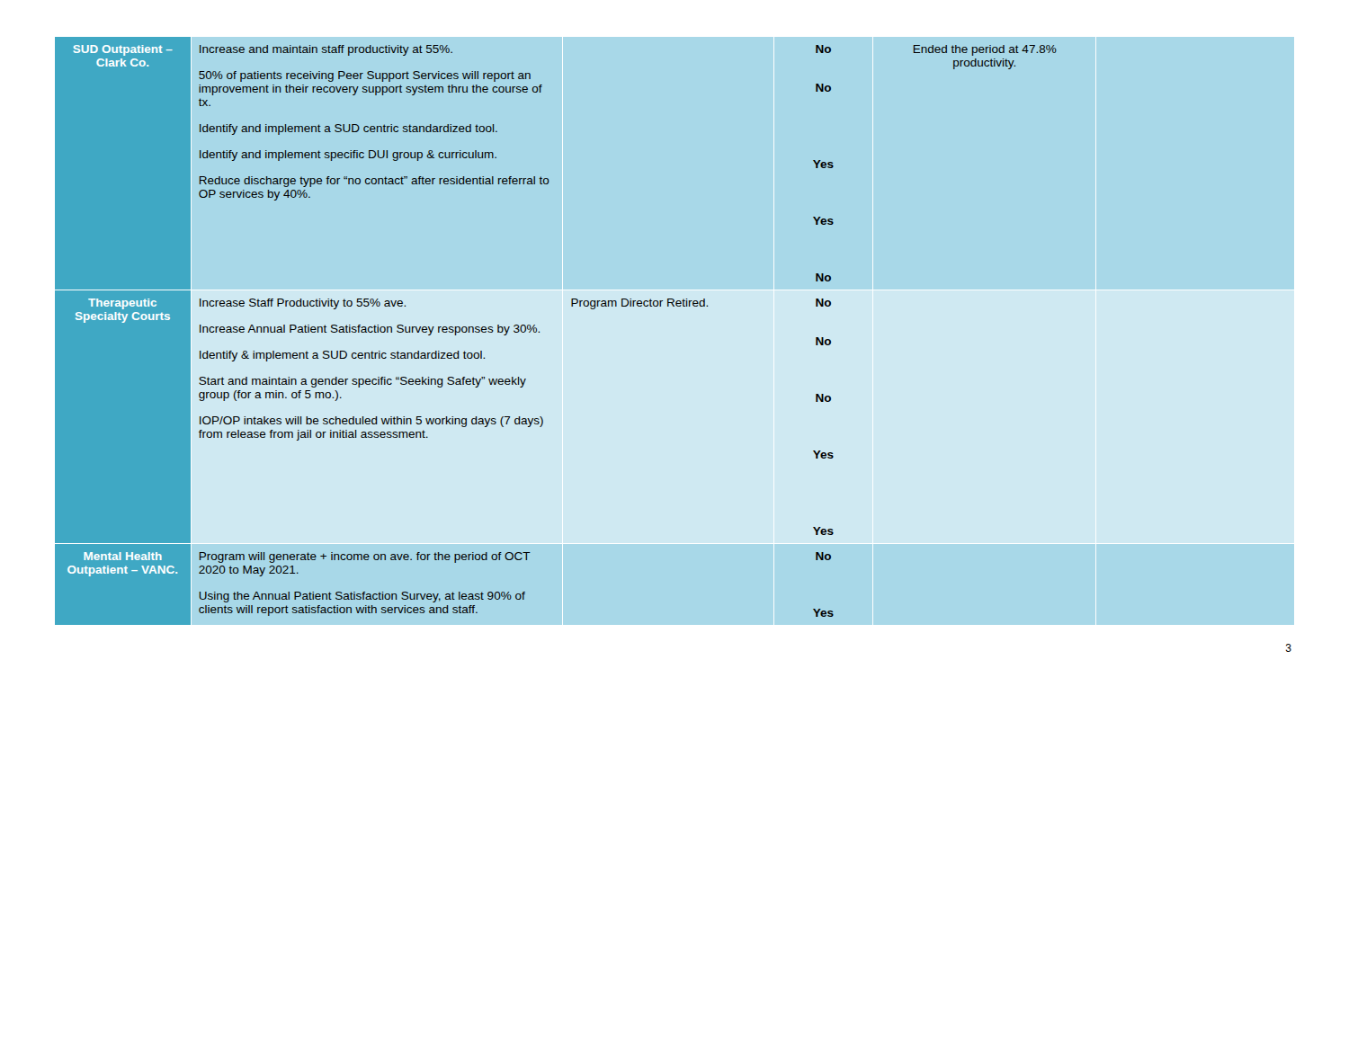| SUD Outpatient – Clark Co. | Increase and maintain staff productivity at 55%. 50% of patients receiving Peer Support Services will report an improvement in their recovery support system thru the course of tx. Identify and implement a SUD centric standardized tool. Identify and implement specific DUI group & curriculum. Reduce discharge type for “no contact” after residential referral to OP services by 40%. | | No No Yes Yes No | Ended the period at 47.8% productivity. | |
| Therapeutic Specialty Courts | Increase Staff Productivity to 55% ave. Increase Annual Patient Satisfaction Survey responses by 30%. Identify & implement a SUD centric standardized tool. Start and maintain a gender specific “Seeking Safety” weekly group (for a min. of 5 mo.). IOP/OP intakes will be scheduled within 5 working days (7 days) from release from jail or initial assessment. | Program Director Retired. | No No No Yes Yes | | |
| Mental Health Outpatient – VANC. | Program will generate + income on ave. for the period of OCT 2020 to May 2021. Using the Annual Patient Satisfaction Survey, at least 90% of clients will report satisfaction with services and staff. | | No Yes | | |
3